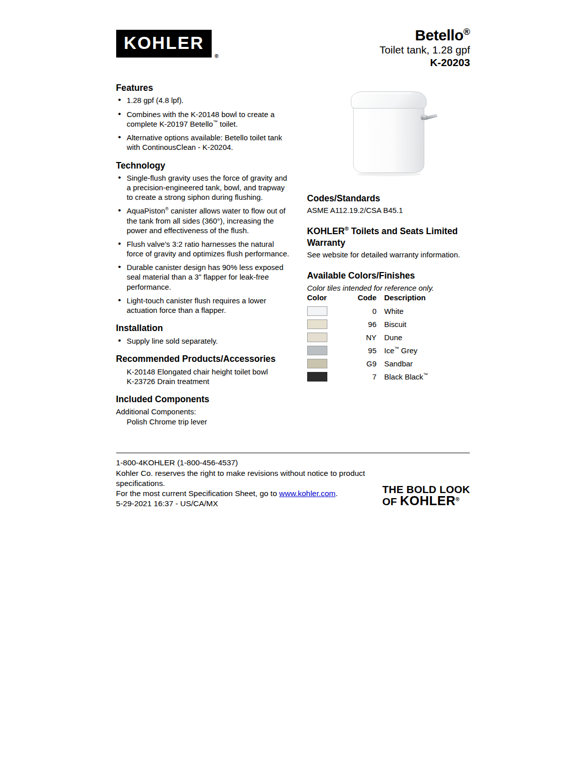KOHLER®
Betello®
Toilet tank, 1.28 gpf
K-20203
Features
1.28 gpf (4.8 lpf).
Combines with the K-20148 bowl to create a complete K-20197 Betello™ toilet.
Alternative options available: Betello toilet tank with ContinousClean - K-20204.
Technology
Single-flush gravity uses the force of gravity and a precision-engineered tank, bowl, and trapway to create a strong siphon during flushing.
AquaPiston® canister allows water to flow out of the tank from all sides (360°), increasing the power and effectiveness of the flush.
Flush valve's 3:2 ratio harnesses the natural force of gravity and optimizes flush performance.
Durable canister design has 90% less exposed seal material than a 3" flapper for leak-free performance.
Light-touch canister flush requires a lower actuation force than a flapper.
Installation
Supply line sold separately.
Recommended Products/Accessories
K-20148 Elongated chair height toilet bowl
K-23726 Drain treatment
Included Components
Additional Components:
Polish Chrome trip lever
Codes/Standards
ASME A112.19.2/CSA B45.1
KOHLER® Toilets and Seats Limited Warranty
See website for detailed warranty information.
Available Colors/Finishes
Color tiles intended for reference only.
| Color | Code | Description |
| --- | --- | --- |
| | 0 | White |
| | 96 | Biscuit |
| | NY | Dune |
| | 95 | Ice ™ Grey |
| | G9 | Sandbar |
| | 7 | Black Black ™ |
1-800-4KOHLER (1-800-456-4537)
Kohler Co. reserves the right to make revisions without notice to product specifications.
For the most current Specification Sheet, go to www.kohler.com.
5-29-2021 16:37 - US/CA/MX
THE BOLD LOOK OF KOHLER®